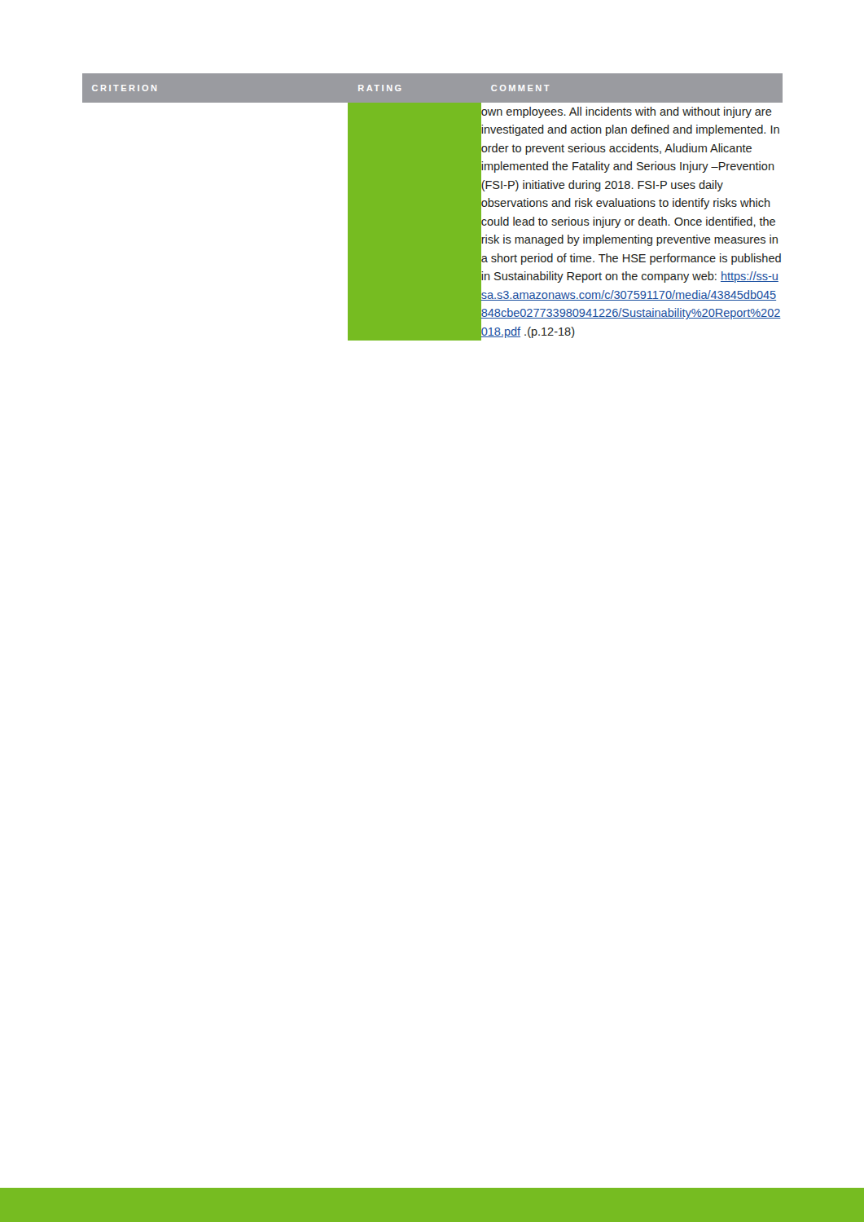| CRITERION | RATING | COMMENT |
| --- | --- | --- |
| | | own employees. All incidents with and without injury are investigated and action plan defined and implemented. In order to prevent serious accidents, Aludium Alicante implemented the Fatality and Serious Injury –Prevention (FSI-P) initiative during 2018. FSI-P uses daily observations and risk evaluations to identify risks which could lead to serious injury or death. Once identified, the risk is managed by implementing preventive measures in a short period of time. The HSE performance is published in Sustainability Report on the company web: https://ss-usa.s3.amazonaws.com/c/307591170/media/43845db045848cbe027733980941226/Sustainability%20Report%202018.pdf .(p.12-18) |